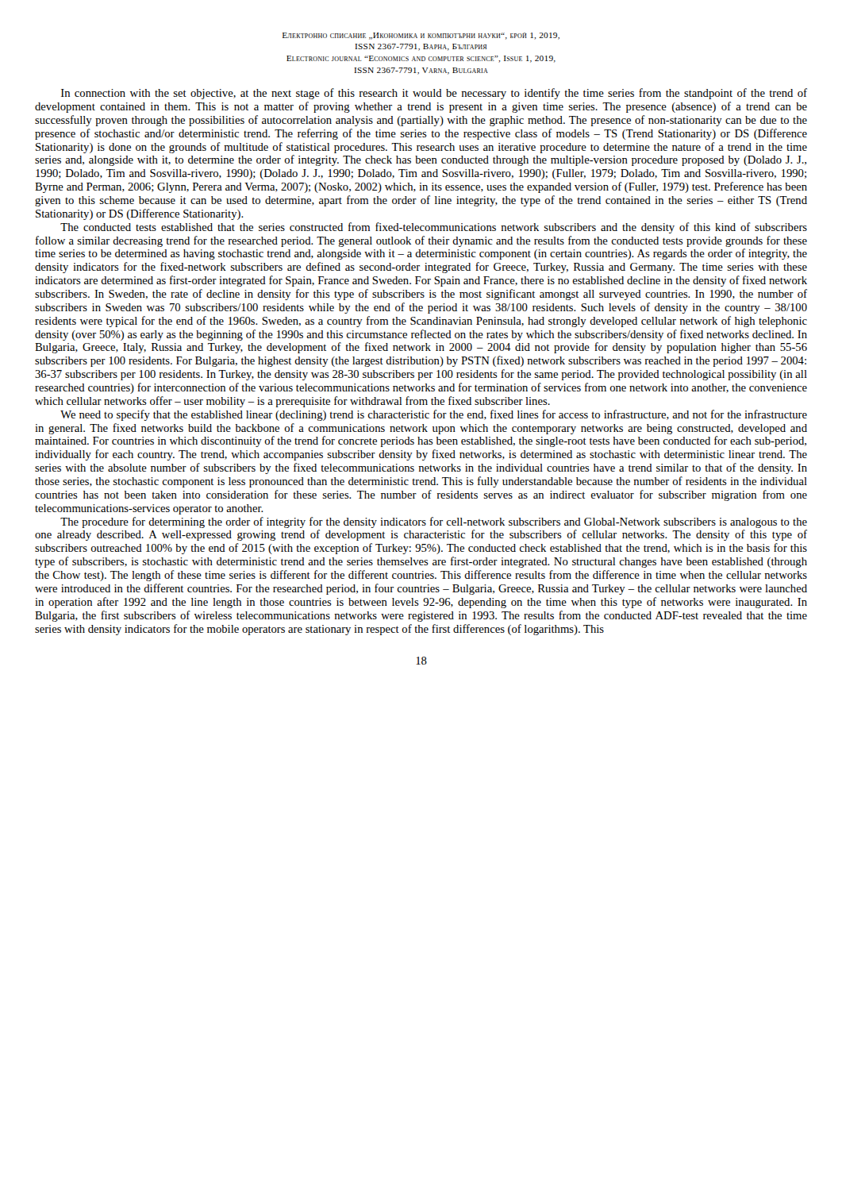Електронно списание „Икономика и компютърни науки“, брой 1, 2019, ISSN 2367-7791, Варна, България Electronic journal “Economics and computer science”, Issue 1, 2019, ISSN 2367-7791, Varna, Bulgaria
In connection with the set objective, at the next stage of this research it would be necessary to identify the time series from the standpoint of the trend of development contained in them. This is not a matter of proving whether a trend is present in a given time series. The presence (absence) of a trend can be successfully proven through the possibilities of autocorrelation analysis and (partially) with the graphic method. The presence of non-stationarity can be due to the presence of stochastic and/or deterministic trend. The referring of the time series to the respective class of models – TS (Trend Stationarity) or DS (Difference Stationarity) is done on the grounds of multitude of statistical procedures. This research uses an iterative procedure to determine the nature of a trend in the time series and, alongside with it, to determine the order of integrity. The check has been conducted through the multiple-version procedure proposed by (Dolado J. J., 1990; Dolado, Tim and Sosvilla-rivero, 1990); (Dolado J. J., 1990; Dolado, Tim and Sosvilla-rivero, 1990); (Fuller, 1979; Dolado, Tim and Sosvilla-rivero, 1990; Byrne and Perman, 2006; Glynn, Perera and Verma, 2007); (Nosko, 2002) which, in its essence, uses the expanded version of (Fuller, 1979) test. Preference has been given to this scheme because it can be used to determine, apart from the order of line integrity, the type of the trend contained in the series – either TS (Trend Stationarity) or DS (Difference Stationarity).
The conducted tests established that the series constructed from fixed-telecommunications network subscribers and the density of this kind of subscribers follow a similar decreasing trend for the researched period. The general outlook of their dynamic and the results from the conducted tests provide grounds for these time series to be determined as having stochastic trend and, alongside with it – a deterministic component (in certain countries). As regards the order of integrity, the density indicators for the fixed-network subscribers are defined as second-order integrated for Greece, Turkey, Russia and Germany. The time series with these indicators are determined as first-order integrated for Spain, France and Sweden. For Spain and France, there is no established decline in the density of fixed network subscribers. In Sweden, the rate of decline in density for this type of subscribers is the most significant amongst all surveyed countries. In 1990, the number of subscribers in Sweden was 70 subscribers/100 residents while by the end of the period it was 38/100 residents. Such levels of density in the country – 38/100 residents were typical for the end of the 1960s. Sweden, as a country from the Scandinavian Peninsula, had strongly developed cellular network of high telephonic density (over 50%) as early as the beginning of the 1990s and this circumstance reflected on the rates by which the subscribers/density of fixed networks declined. In Bulgaria, Greece, Italy, Russia and Turkey, the development of the fixed network in 2000 – 2004 did not provide for density by population higher than 55-56 subscribers per 100 residents. For Bulgaria, the highest density (the largest distribution) by PSTN (fixed) network subscribers was reached in the period 1997 – 2004: 36-37 subscribers per 100 residents. In Turkey, the density was 28-30 subscribers per 100 residents for the same period. The provided technological possibility (in all researched countries) for interconnection of the various telecommunications networks and for termination of services from one network into another, the convenience which cellular networks offer – user mobility – is a prerequisite for withdrawal from the fixed subscriber lines.
We need to specify that the established linear (declining) trend is characteristic for the end, fixed lines for access to infrastructure, and not for the infrastructure in general. The fixed networks build the backbone of a communications network upon which the contemporary networks are being constructed, developed and maintained. For countries in which discontinuity of the trend for concrete periods has been established, the single-root tests have been conducted for each sub-period, individually for each country. The trend, which accompanies subscriber density by fixed networks, is determined as stochastic with deterministic linear trend. The series with the absolute number of subscribers by the fixed telecommunications networks in the individual countries have a trend similar to that of the density. In those series, the stochastic component is less pronounced than the deterministic trend. This is fully understandable because the number of residents in the individual countries has not been taken into consideration for these series. The number of residents serves as an indirect evaluator for subscriber migration from one telecommunications-services operator to another.
The procedure for determining the order of integrity for the density indicators for cell-network subscribers and Global-Network subscribers is analogous to the one already described. A well-expressed growing trend of development is characteristic for the subscribers of cellular networks. The density of this type of subscribers outreached 100% by the end of 2015 (with the exception of Turkey: 95%). The conducted check established that the trend, which is in the basis for this type of subscribers, is stochastic with deterministic trend and the series themselves are first-order integrated. No structural changes have been established (through the Chow test). The length of these time series is different for the different countries. This difference results from the difference in time when the cellular networks were introduced in the different countries. For the researched period, in four countries – Bulgaria, Greece, Russia and Turkey – the cellular networks were launched in operation after 1992 and the line length in those countries is between levels 92-96, depending on the time when this type of networks were inaugurated. In Bulgaria, the first subscribers of wireless telecommunications networks were registered in 1993. The results from the conducted ADF-test revealed that the time series with density indicators for the mobile operators are stationary in respect of the first differences (of logarithms). This
18